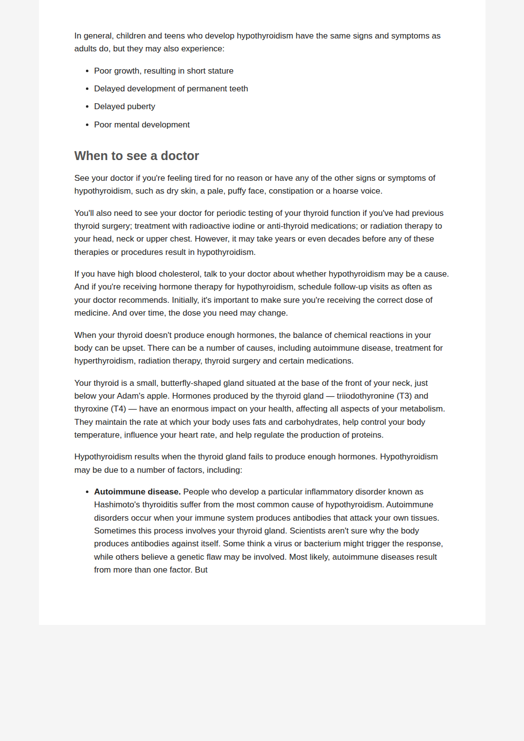In general, children and teens who develop hypothyroidism have the same signs and symptoms as adults do, but they may also experience:
Poor growth, resulting in short stature
Delayed development of permanent teeth
Delayed puberty
Poor mental development
When to see a doctor
See your doctor if you're feeling tired for no reason or have any of the other signs or symptoms of hypothyroidism, such as dry skin, a pale, puffy face, constipation or a hoarse voice.
You'll also need to see your doctor for periodic testing of your thyroid function if you've had previous thyroid surgery; treatment with radioactive iodine or anti-thyroid medications; or radiation therapy to your head, neck or upper chest. However, it may take years or even decades before any of these therapies or procedures result in hypothyroidism.
If you have high blood cholesterol, talk to your doctor about whether hypothyroidism may be a cause. And if you're receiving hormone therapy for hypothyroidism, schedule follow-up visits as often as your doctor recommends. Initially, it's important to make sure you're receiving the correct dose of medicine. And over time, the dose you need may change.
When your thyroid doesn't produce enough hormones, the balance of chemical reactions in your body can be upset. There can be a number of causes, including autoimmune disease, treatment for hyperthyroidism, radiation therapy, thyroid surgery and certain medications.
Your thyroid is a small, butterfly-shaped gland situated at the base of the front of your neck, just below your Adam's apple. Hormones produced by the thyroid gland — triiodothyronine (T3) and thyroxine (T4) — have an enormous impact on your health, affecting all aspects of your metabolism. They maintain the rate at which your body uses fats and carbohydrates, help control your body temperature, influence your heart rate, and help regulate the production of proteins.
Hypothyroidism results when the thyroid gland fails to produce enough hormones. Hypothyroidism may be due to a number of factors, including:
Autoimmune disease. People who develop a particular inflammatory disorder known as Hashimoto's thyroiditis suffer from the most common cause of hypothyroidism. Autoimmune disorders occur when your immune system produces antibodies that attack your own tissues. Sometimes this process involves your thyroid gland. Scientists aren't sure why the body produces antibodies against itself. Some think a virus or bacterium might trigger the response, while others believe a genetic flaw may be involved. Most likely, autoimmune diseases result from more than one factor. But